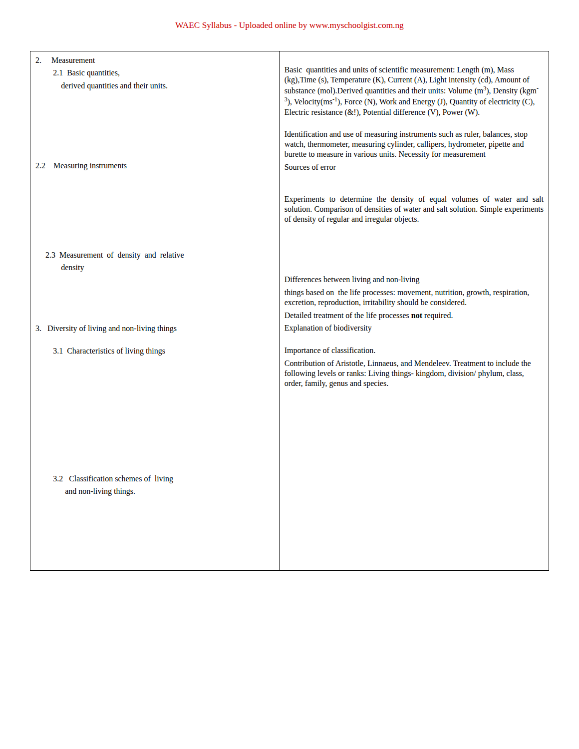WAEC Syllabus - Uploaded online by www.myschoolgist.com.ng
| 2. Measurement 2.1 Basic quantities, derived quantities and their units. 2.2 Measuring instruments 2.3 Measurement of density and relative density 3. Diversity of living and non-living things 3.1 Characteristics of living things 3.2 Classification schemes of living and non-living things. | Basic quantities and units of scientific measurement: Length (m), Mass (kg),Time (s), Temperature (K), Current (A), Light intensity (cd), Amount of substance (mol).Derived quantities and their units: Volume (m 3 ), Density (kgm -3 ), Velocity(ms -1 ), Force (N), Work and Energy (J), Quantity of electricity (C), Electric resistance (&!), Potential difference (V), Power (W). Identification and use of measuring instruments such as ruler, balances, stop watch, thermometer, measuring cylinder, callipers, hydrometer, pipette and burette to measure in various units. Necessity for measurement Sources of error Experiments to determine the density of equal volumes of water and salt solution. Comparison of densities of water and salt solution. Simple experiments of density of regular and irregular objects. Differences between living and non-living things based on the life processes: movement, nutrition, growth, respiration, excretion, reproduction, irritability should be considered. Detailed treatment of the life processes not required. Explanation of biodiversity Importance of classification. Contribution of Aristotle, Linnaeus, and Mendeleev. Treatment to include the following levels or ranks: Living things- kingdom, division/ phylum, class, order, family, genus and species. |